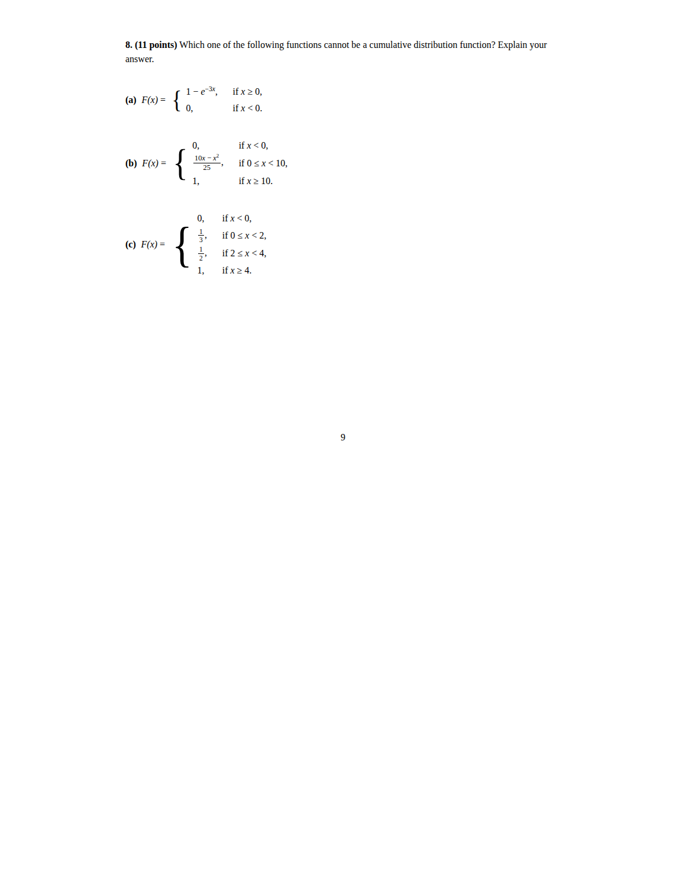8. (11 points) Which one of the following functions cannot be a cumulative distribution function? Explain your answer.
(a) F(x) = {
| 1 − e −3 x , | if x ≥ 0, |
| 0, | if x < 0. |
(b) F(x) = {
| 0, | if x < 0, |
| 10 x − x 2 25 , | if 0 ≤ x < 10, |
| 1, | if x ≥ 10. |
(c) F(x) = {
| 0, | if x < 0, |
| 1 3 , | if 0 ≤ x < 2, |
| 1 2 , | if 2 ≤ x < 4, |
| 1, | if x ≥ 4. |
9